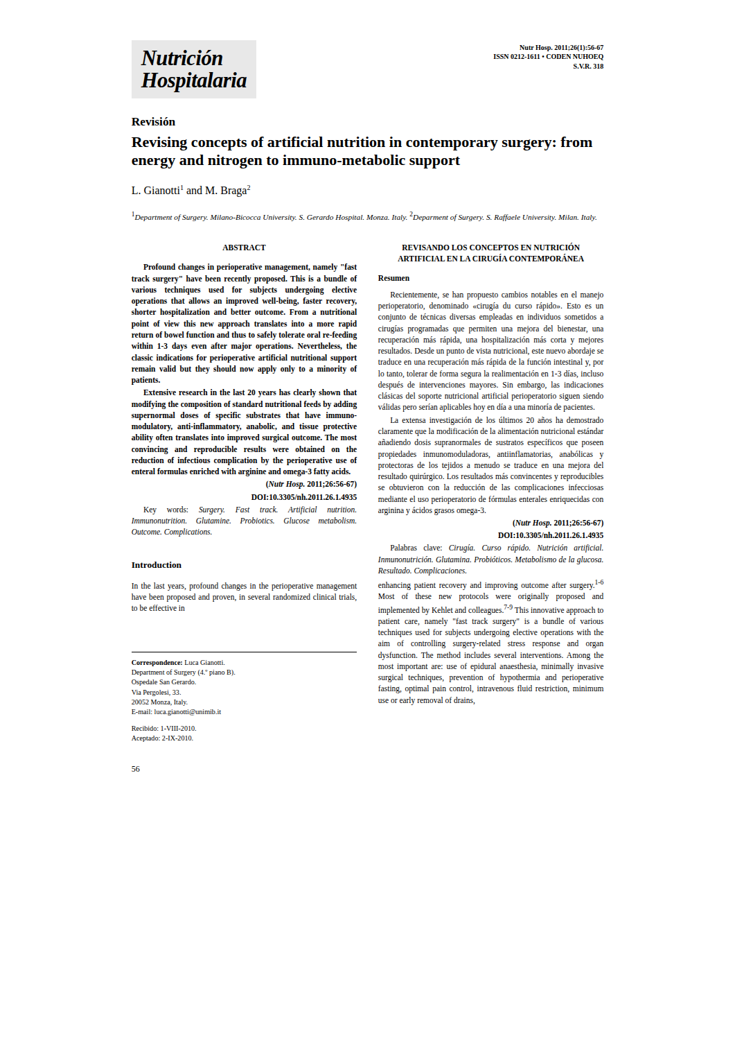Nutrición Hospitalaria
Nutr Hosp. 2011;26(1):56-67
ISSN 0212-1611 • CODEN NUHOEQ
S.V.R. 318
Revisión
Revising concepts of artificial nutrition in contemporary surgery: from energy and nitrogen to immuno-metabolic support
L. Gianotti1 and M. Braga2
1Department of Surgery. Milano-Bicocca University. S. Gerardo Hospital. Monza. Italy. 2Deparment of Surgery. S. Raffaele University. Milan. Italy.
Abstract
Profound changes in perioperative management, namely "fast track surgery" have been recently proposed. This is a bundle of various techniques used for subjects undergoing elective operations that allows an improved well-being, faster recovery, shorter hospitalization and better outcome. From a nutritional point of view this new approach translates into a more rapid return of bowel function and thus to safely tolerate oral re-feeding within 1-3 days even after major operations. Nevertheless, the classic indications for perioperative artificial nutritional support remain valid but they should now apply only to a minority of patients.
Extensive research in the last 20 years has clearly shown that modifying the composition of standard nutritional feeds by adding supernormal doses of specific substrates that have immuno-modulatory, anti-inflammatory, anabolic, and tissue protective ability often translates into improved surgical outcome. The most convincing and reproducible results were obtained on the reduction of infectious complication by the perioperative use of enteral formulas enriched with arginine and omega-3 fatty acids.
(Nutr Hosp. 2011;26:56-67)
DOI:10.3305/nh.2011.26.1.4935
Key words: Surgery. Fast track. Artificial nutrition. Immunonutrition. Glutamine. Probiotics. Glucose metabolism. Outcome. Complications.
Introduction
In the last years, profound changes in the perioperative management have been proposed and proven, in several randomized clinical trials, to be effective in
Correspondence: Luca Gianotti.
Department of Surgery (4.º piano B).
Ospedale San Gerardo.
Via Pergolesi, 33.
20052 Monza, Italy.
E-mail: luca.gianotti@unimib.it
Recibido: 1-VIII-2010.
Aceptado: 2-IX-2010.
56
Revisando los conceptos en nutrición artificial en la cirugía contemporánea
Resumen
Recientemente, se han propuesto cambios notables en el manejo perioperatorio, denominado «cirugía du curso rápido». Esto es un conjunto de técnicas diversas empleadas en individuos sometidos a cirugías programadas que permiten una mejora del bienestar, una recuperación más rápida, una hospitalización más corta y mejores resultados. Desde un punto de vista nutricional, este nuevo abordaje se traduce en una recuperación más rápida de la función intestinal y, por lo tanto, tolerar de forma segura la realimentación en 1-3 días, incluso después de intervenciones mayores. Sin embargo, las indicaciones clásicas del soporte nutricional artificial perioperatorio siguen siendo válidas pero serían aplicables hoy en día a una minoría de pacientes.
La extensa investigación de los últimos 20 años ha demostrado claramente que la modificación de la alimentación nutricional estándar añadiendo dosis supranormales de sustratos específicos que poseen propiedades inmunomoduladoras, antiinflamatorias, anabólicas y protectoras de los tejidos a menudo se traduce en una mejora del resultado quirúrgico. Los resultados más convincentes y reproducibles se obtuvieron con la reducción de las complicaciones infecciosas mediante el uso perioperatorio de fórmulas enterales enriquecidas con arginina y ácidos grasos omega-3.
(Nutr Hosp. 2011;26:56-67)
DOI:10.3305/nh.2011.26.1.4935
Palabras clave: Cirugía. Curso rápido. Nutrición artificial. Inmunonutrición. Glutamina. Probióticos. Metabolismo de la glucosa. Resultado. Complicaciones.
enhancing patient recovery and improving outcome after surgery.1-6 Most of these new protocols were originally proposed and implemented by Kehlet and colleagues.7-9 This innovative approach to patient care, namely "fast track surgery" is a bundle of various techniques used for subjects undergoing elective operations with the aim of controlling surgery-related stress response and organ dysfunction. The method includes several interventions. Among the most important are: use of epidural anaesthesia, minimally invasive surgical techniques, prevention of hypothermia and perioperative fasting, optimal pain control, intravenous fluid restriction, minimum use or early removal of drains,